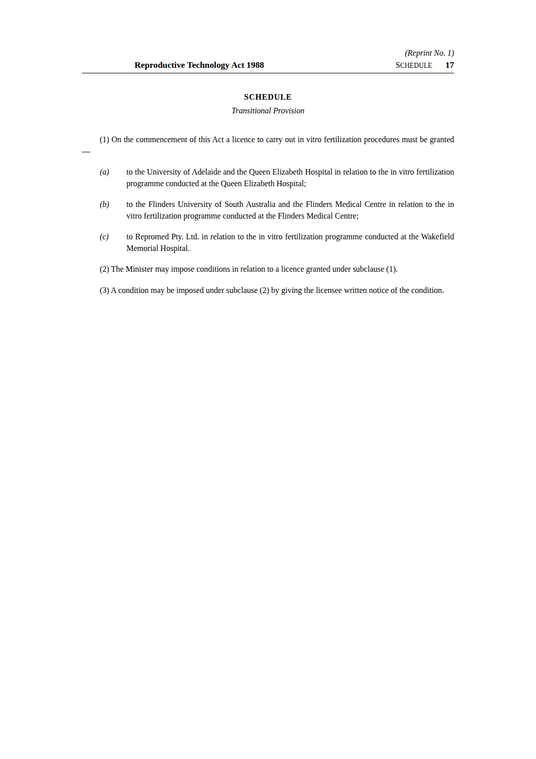(Reprint No. 1)
Reproductive Technology Act 1988
SCHEDULE
17
SCHEDULE
Transitional Provision
(1) On the commencement of this Act a licence to carry out in vitro fertilization procedures must be granted—
(a)
to the University of Adelaide and the Queen Elizabeth Hospital in relation to the in vitro fertilization programme conducted at the Queen Elizabeth Hospital;
(b)
to the Flinders University of South Australia and the Flinders Medical Centre in relation to the in vitro fertilization programme conducted at the Flinders Medical Centre;
(c)
to Repromed Pty. Ltd. in relation to the in vitro fertilization programme conducted at the Wakefield Memorial Hospital.
(2) The Minister may impose conditions in relation to a licence granted under subclause (1).
(3) A condition may be imposed under subclause (2) by giving the licensee written notice of the condition.